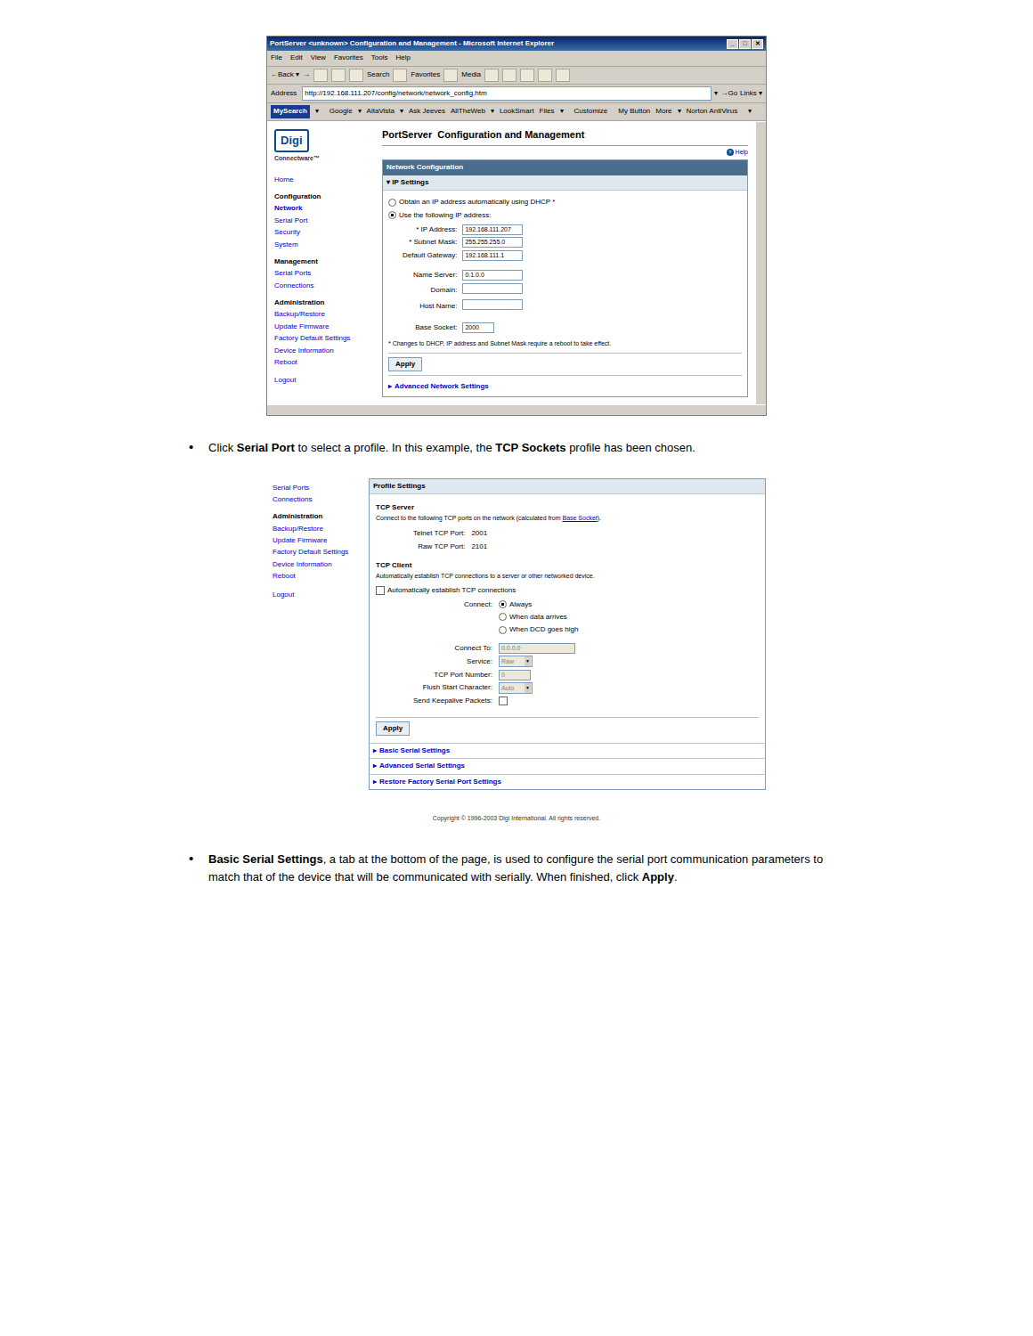PortServer <unknown> Configuration and Management - Microsoft Internet Explorer _□✕
File Edit View Favorites Tools Help
←Back ▾ → Search Favorites Media
Address http://192.168.111.207/config/network/network_config.htm ▾ →Go Links ▾
MySearch ▾ Google ▾ AltaVista ▾ Ask Jeeves AllTheWeb ▾ LookSmart Files ▾ Customize My Button More ▾ Norton AntiVirus ▾
Digi
Connectware™
Home
Configuration
Network Serial Port Security System
Management
Serial Ports Connections
Administration
Backup/Restore Update Firmware Factory Default Settings Device Information Reboot Logout
PortServer Configuration and Management
?Help
Network Configuration
▾ IP Settings
Obtain an IP address automatically using DHCP *
Use the following IP address:
| * IP Address: | 192.168.111.207 |
| * Subnet Mask: | 255.255.255.0 |
| Default Gateway: | 192.168.111.1 |
| Name Server: | 0.1.0.0 |
| Domain: | |
| Host Name: | |
| Base Socket: | 2000 |
* Changes to DHCP, IP address and Subnet Mask require a reboot to take effect.
Apply
Advanced Network Settings
Click Serial Port to select a profile. In this example, the TCP Sockets profile has been chosen.
Serial Ports Connections
Administration
Backup/Restore Update Firmware Factory Default Settings Device Information Reboot Logout
Profile Settings
TCP Server
Connect to the following TCP ports on the network (calculated from Base Socket).
| Telnet TCP Port: | 2001 |
| Raw TCP Port: | 2101 |
TCP Client
Automatically establish TCP connections to a server or other networked device.
Automatically establish TCP connections
| Connect: | Always |
| | When data arrives |
| | When DCD goes high |
| Connect To: | 0.0.0.0 |
| Service: | Raw |
| TCP Port Number: | 0 |
| Flush Start Character: | Auto |
| Send Keepalive Packets: | |
Apply
Basic Serial Settings
Advanced Serial Settings
Restore Factory Serial Port Settings
Copyright © 1996-2003 Digi International. All rights reserved.
Basic Serial Settings, a tab at the bottom of the page, is used to configure the serial port communication parameters to match that of the device that will be communicated with serially. When finished, click Apply.